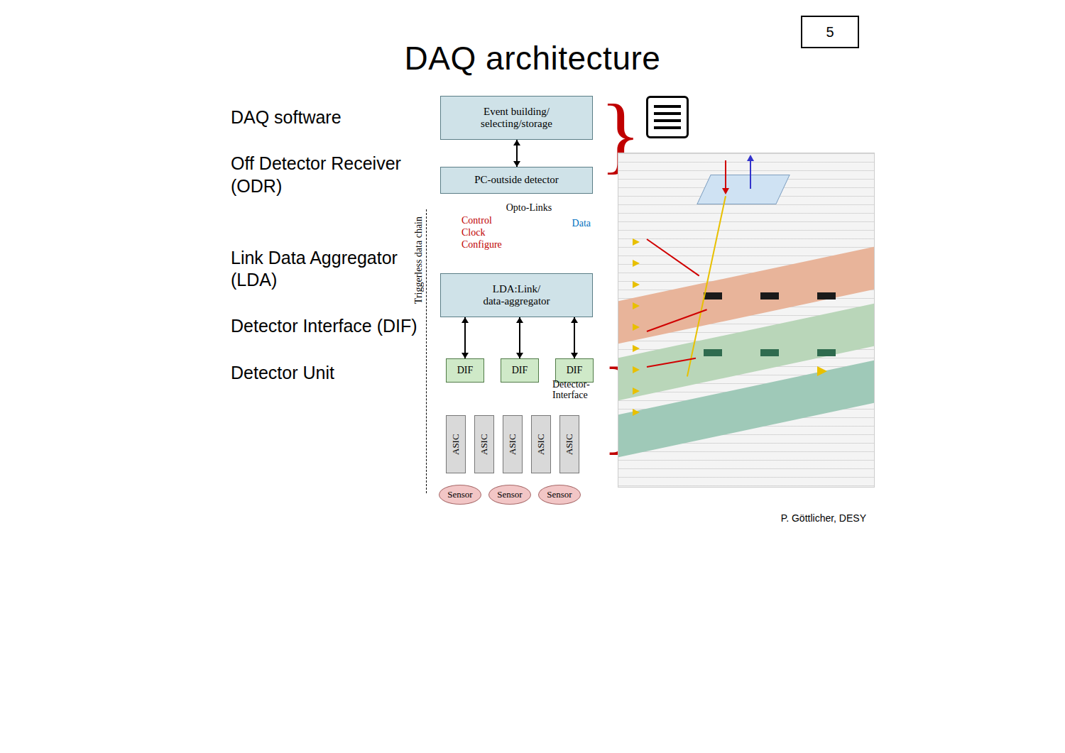5
DAQ architecture
DAQ software
Off Detector Receiver (ODR)
Link Data Aggregator (LDA)
Detector Interface (DIF)
Detector Unit
Triggerless data chain
Event building/
selecting/storage
PC-outside detector
Opto-Links
Control
Clock
Configure
Data
LDA:Link/
data-aggregator
DIF
DIF
DIF
Detector-
Interface
ASIC
ASIC
ASIC
ASIC
ASIC
Sensor
Sensor
Sensor
}
}
P. Göttlicher, DESY